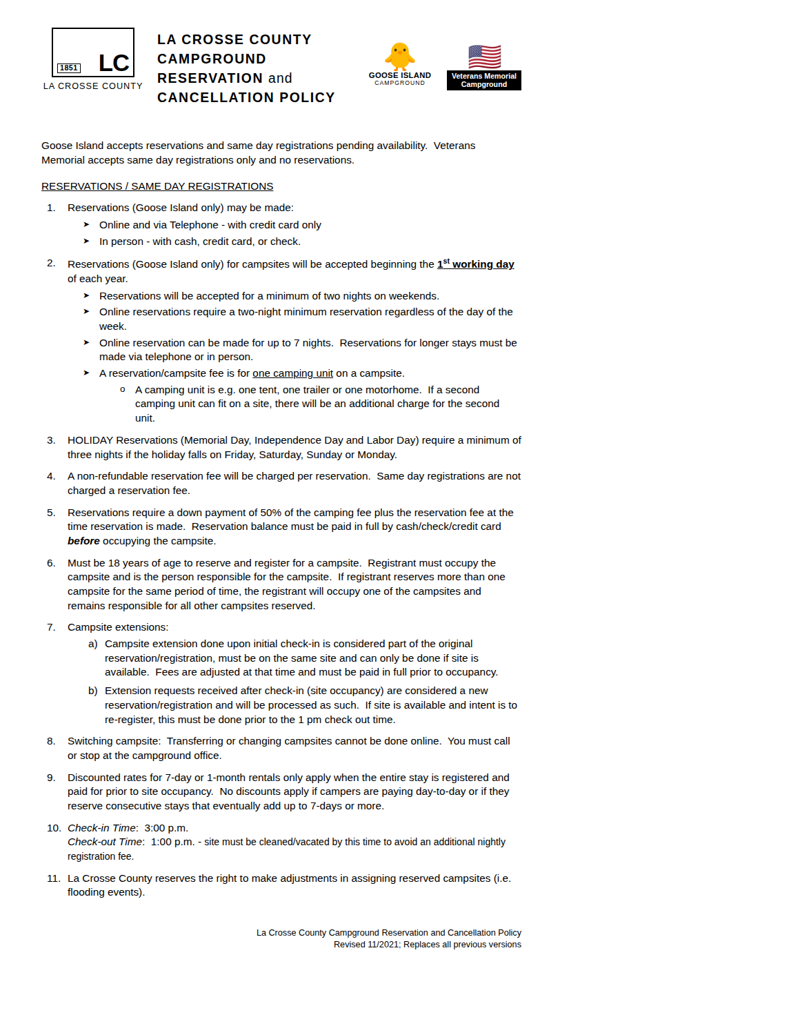1851 LC
LA CROSSE COUNTY
LA CROSSE COUNTY
CAMPGROUND RESERVATION and
CANCELLATION POLICY
🐥
GOOSE ISLAND
CAMPGROUND
🇺🇸
Veterans Memorial
Campground
Goose Island accepts reservations and same day registrations pending availability. Veterans Memorial accepts same day registrations only and no reservations.
RESERVATIONS / SAME DAY REGISTRATIONS
Reservations (Goose Island only) may be made:
Online and via Telephone - with credit card only
In person - with cash, credit card, or check.
Reservations (Goose Island only) for campsites will be accepted beginning the 1st working day of each year.
Reservations will be accepted for a minimum of two nights on weekends.
Online reservations require a two-night minimum reservation regardless of the day of the week.
Online reservation can be made for up to 7 nights. Reservations for longer stays must be made via telephone or in person.
A reservation/campsite fee is for one camping unit on a campsite.
A camping unit is e.g. one tent, one trailer or one motorhome. If a second camping unit can fit on a site, there will be an additional charge for the second unit.
HOLIDAY Reservations (Memorial Day, Independence Day and Labor Day) require a minimum of three nights if the holiday falls on Friday, Saturday, Sunday or Monday.
A non-refundable reservation fee will be charged per reservation. Same day registrations are not charged a reservation fee.
Reservations require a down payment of 50% of the camping fee plus the reservation fee at the time reservation is made. Reservation balance must be paid in full by cash/check/credit card before occupying the campsite.
Must be 18 years of age to reserve and register for a campsite. Registrant must occupy the campsite and is the person responsible for the campsite. If registrant reserves more than one campsite for the same period of time, the registrant will occupy one of the campsites and remains responsible for all other campsites reserved.
Campsite extensions:
Campsite extension done upon initial check-in is considered part of the original reservation/registration, must be on the same site and can only be done if site is available. Fees are adjusted at that time and must be paid in full prior to occupancy.
Extension requests received after check-in (site occupancy) are considered a new reservation/registration and will be processed as such. If site is available and intent is to re-register, this must be done prior to the 1 pm check out time.
Switching campsite: Transferring or changing campsites cannot be done online. You must call or stop at the campground office.
Discounted rates for 7-day or 1-month rentals only apply when the entire stay is registered and paid for prior to site occupancy. No discounts apply if campers are paying day-to-day or if they reserve consecutive stays that eventually add up to 7-days or more.
Check-in Time: 3:00 p.m.
Check-out Time: 1:00 p.m. - site must be cleaned/vacated by this time to avoid an additional nightly registration fee.
La Crosse County reserves the right to make adjustments in assigning reserved campsites (i.e. flooding events).
La Crosse County Campground Reservation and Cancellation Policy
Revised 11/2021; Replaces all previous versions